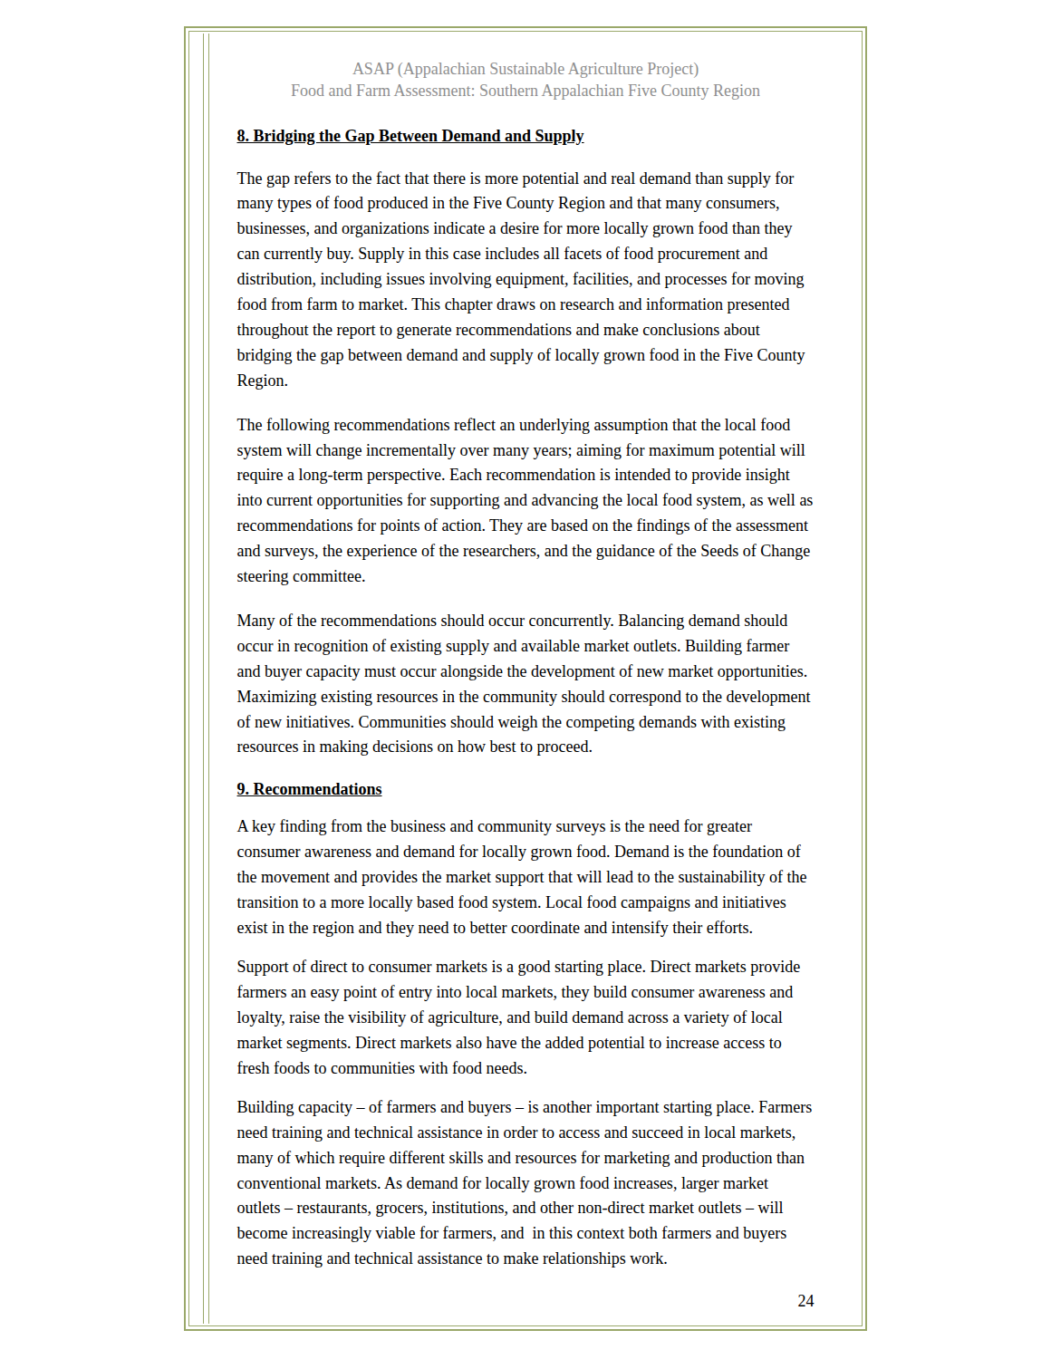ASAP (Appalachian Sustainable Agriculture Project)
Food and Farm Assessment: Southern Appalachian Five County Region
8. Bridging the Gap Between Demand and Supply
The gap refers to the fact that there is more potential and real demand than supply for many types of food produced in the Five County Region and that many consumers, businesses, and organizations indicate a desire for more locally grown food than they can currently buy. Supply in this case includes all facets of food procurement and distribution, including issues involving equipment, facilities, and processes for moving food from farm to market. This chapter draws on research and information presented throughout the report to generate recommendations and make conclusions about bridging the gap between demand and supply of locally grown food in the Five County Region.
The following recommendations reflect an underlying assumption that the local food system will change incrementally over many years; aiming for maximum potential will require a long-term perspective. Each recommendation is intended to provide insight into current opportunities for supporting and advancing the local food system, as well as recommendations for points of action. They are based on the findings of the assessment and surveys, the experience of the researchers, and the guidance of the Seeds of Change steering committee.
Many of the recommendations should occur concurrently. Balancing demand should occur in recognition of existing supply and available market outlets. Building farmer and buyer capacity must occur alongside the development of new market opportunities. Maximizing existing resources in the community should correspond to the development of new initiatives. Communities should weigh the competing demands with existing resources in making decisions on how best to proceed.
9. Recommendations
A key finding from the business and community surveys is the need for greater consumer awareness and demand for locally grown food. Demand is the foundation of the movement and provides the market support that will lead to the sustainability of the transition to a more locally based food system. Local food campaigns and initiatives exist in the region and they need to better coordinate and intensify their efforts.
Support of direct to consumer markets is a good starting place. Direct markets provide farmers an easy point of entry into local markets, they build consumer awareness and loyalty, raise the visibility of agriculture, and build demand across a variety of local market segments. Direct markets also have the added potential to increase access to fresh foods to communities with food needs.
Building capacity – of farmers and buyers – is another important starting place. Farmers need training and technical assistance in order to access and succeed in local markets, many of which require different skills and resources for marketing and production than conventional markets. As demand for locally grown food increases, larger market outlets – restaurants, grocers, institutions, and other non-direct market outlets – will become increasingly viable for farmers, and in this context both farmers and buyers need training and technical assistance to make relationships work.
24